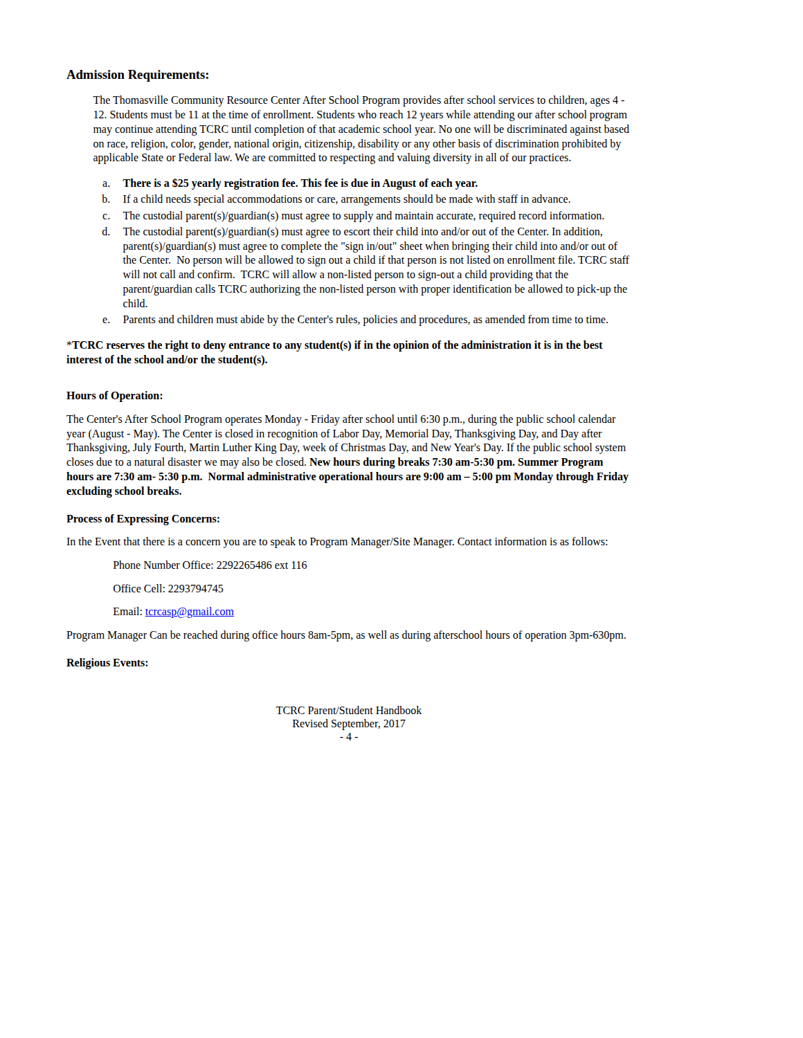Admission Requirements:
The Thomasville Community Resource Center After School Program provides after school services to children, ages 4 - 12. Students must be 11 at the time of enrollment. Students who reach 12 years while attending our after school program may continue attending TCRC until completion of that academic school year. No one will be discriminated against based on race, religion, color, gender, national origin, citizenship, disability or any other basis of discrimination prohibited by applicable State or Federal law. We are committed to respecting and valuing diversity in all of our practices.
There is a $25 yearly registration fee. This fee is due in August of each year.
If a child needs special accommodations or care, arrangements should be made with staff in advance.
The custodial parent(s)/guardian(s) must agree to supply and maintain accurate, required record information.
The custodial parent(s)/guardian(s) must agree to escort their child into and/or out of the Center. In addition, parent(s)/guardian(s) must agree to complete the "sign in/out" sheet when bringing their child into and/or out of the Center. No person will be allowed to sign out a child if that person is not listed on enrollment file. TCRC staff will not call and confirm. TCRC will allow a non-listed person to sign-out a child providing that the parent/guardian calls TCRC authorizing the non-listed person with proper identification be allowed to pick-up the child.
Parents and children must abide by the Center's rules, policies and procedures, as amended from time to time.
*TCRC reserves the right to deny entrance to any student(s) if in the opinion of the administration it is in the best interest of the school and/or the student(s).
Hours of Operation:
The Center's After School Program operates Monday - Friday after school until 6:30 p.m., during the public school calendar year (August - May). The Center is closed in recognition of Labor Day, Memorial Day, Thanksgiving Day, and Day after Thanksgiving, July Fourth, Martin Luther King Day, week of Christmas Day, and New Year's Day. If the public school system closes due to a natural disaster we may also be closed. New hours during breaks 7:30 am-5:30 pm. Summer Program hours are 7:30 am- 5:30 p.m. Normal administrative operational hours are 9:00 am – 5:00 pm Monday through Friday excluding school breaks.
Process of Expressing Concerns:
In the Event that there is a concern you are to speak to Program Manager/Site Manager. Contact information is as follows:
Phone Number Office: 2292265486 ext 116
Office Cell: 2293794745
Email: tcrcasp@gmail.com
Program Manager Can be reached during office hours 8am-5pm, as well as during afterschool hours of operation 3pm-630pm.
Religious Events:
TCRC Parent/Student Handbook
Revised September, 2017
- 4 -